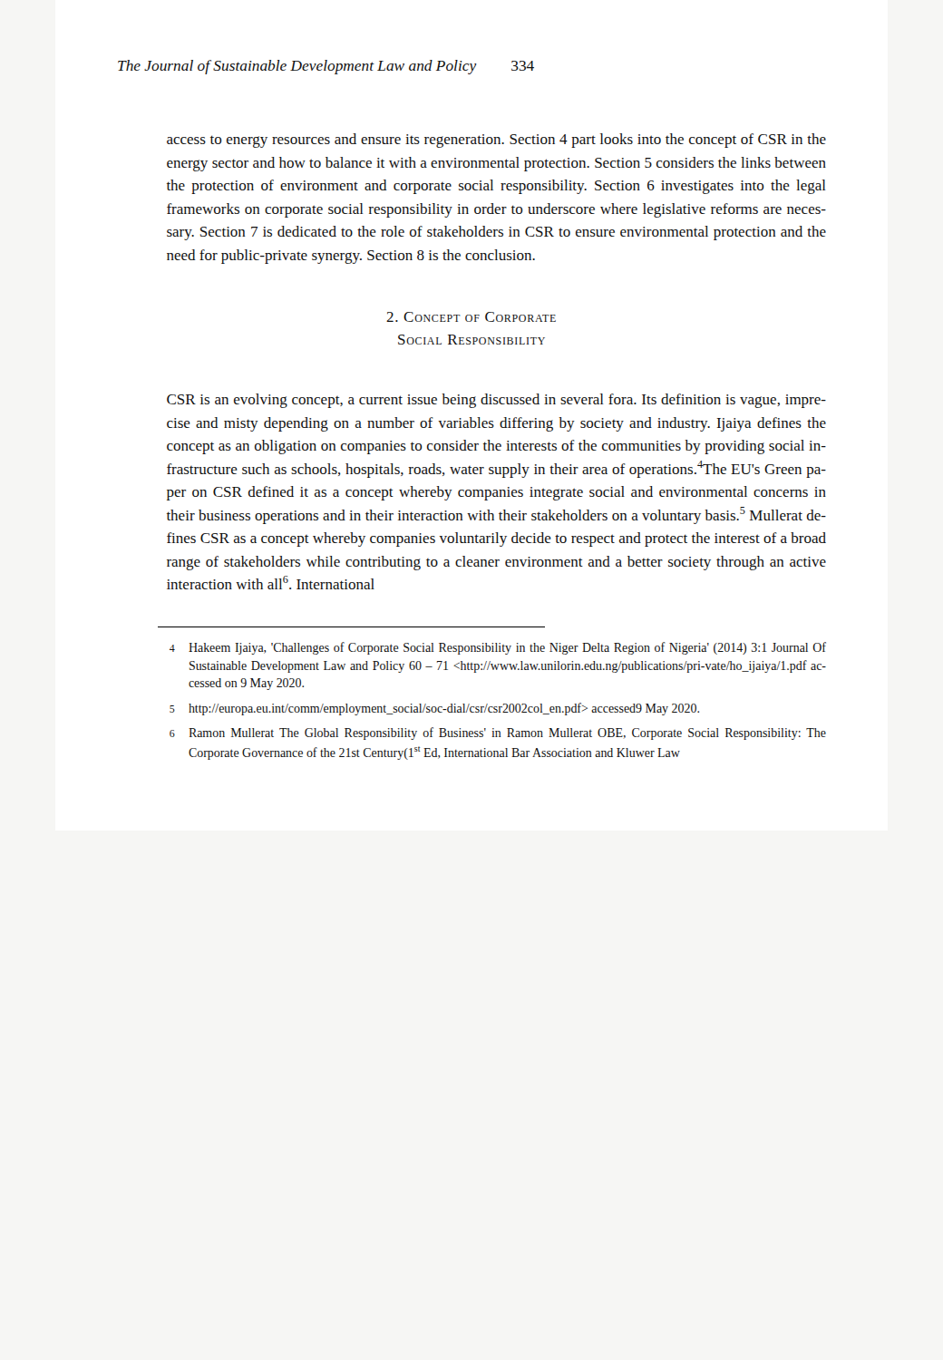The Journal of Sustainable Development Law and Policy 334
access to energy resources and ensure its regeneration. Section 4 part looks into the concept of CSR in the energy sector and how to balance it with a environmental protection. Section 5 considers the links between the protection of environment and corporate social responsibility. Section 6 investigates into the legal frameworks on corporate social responsibility in order to underscore where legislative reforms are necessary. Section 7 is dedicated to the role of stakeholders in CSR to ensure environmental protection and the need for public-private synergy. Section 8 is the conclusion.
2. Concept of Corporate
Social Responsibility
CSR is an evolving concept, a current issue being discussed in several fora. Its definition is vague, imprecise and misty depending on a number of variables differing by society and industry. Ijaiya defines the concept as an obligation on companies to consider the interests of the communities by providing social infrastructure such as schools, hospitals, roads, water supply in their area of operations.4The EU's Green paper on CSR defined it as a concept whereby companies integrate social and environmental concerns in their business operations and in their interaction with their stakeholders on a voluntary basis.5 Mullerat defines CSR as a concept whereby companies voluntarily decide to respect and protect the interest of a broad range of stakeholders while contributing to a cleaner environment and a better society through an active interaction with all6. International
4 Hakeem Ijaiya, 'Challenges of Corporate Social Responsibility in the Niger Delta Region of Nigeria' (2014) 3:1 Journal Of Sustainable Development Law and Policy 60 – 71 <http://www.law.unilorin.edu.ng/publications/pri-vate/ho_ijaiya/1.pdf accessed on 9 May 2020.
5 http://europa.eu.int/comm/employment_social/soc-dial/csr/csr2002col_en.pdf> accessed9 May 2020.
6 Ramon Mullerat The Global Responsibility of Business' in Ramon Mullerat OBE, Corporate Social Responsibility: The Corporate Governance of the 21st Century(1st Ed, International Bar Association and Kluwer Law